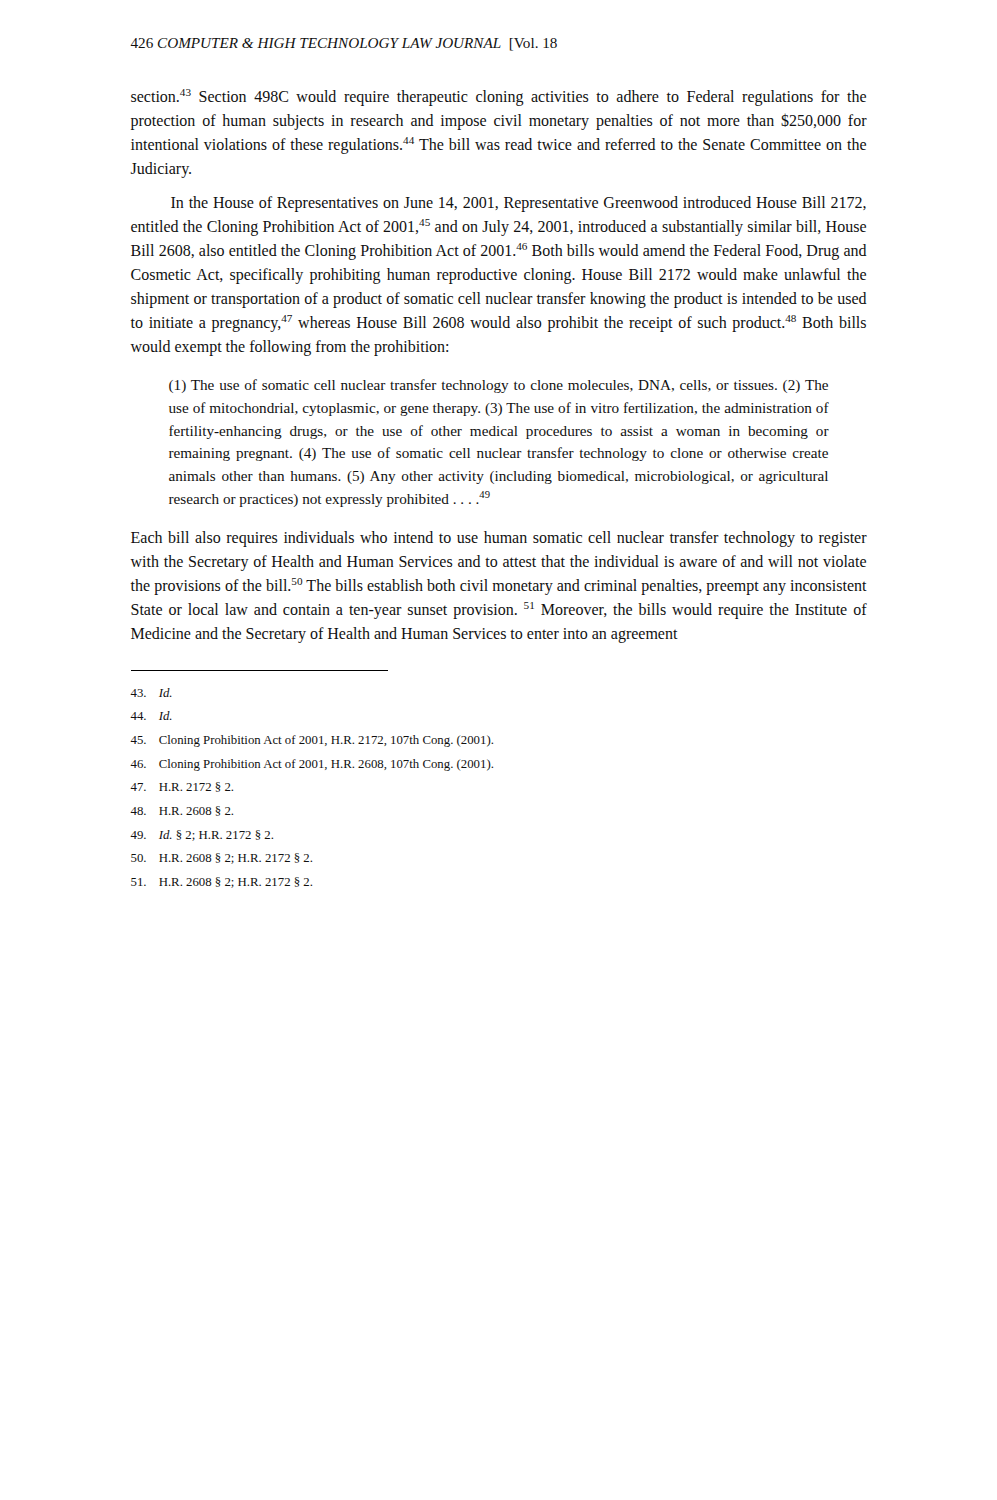426 COMPUTER & HIGH TECHNOLOGY LAW JOURNAL [Vol. 18
section.43 Section 498C would require therapeutic cloning activities to adhere to Federal regulations for the protection of human subjects in research and impose civil monetary penalties of not more than $250,000 for intentional violations of these regulations.44 The bill was read twice and referred to the Senate Committee on the Judiciary.
In the House of Representatives on June 14, 2001, Representative Greenwood introduced House Bill 2172, entitled the Cloning Prohibition Act of 2001,45 and on July 24, 2001, introduced a substantially similar bill, House Bill 2608, also entitled the Cloning Prohibition Act of 2001.46 Both bills would amend the Federal Food, Drug and Cosmetic Act, specifically prohibiting human reproductive cloning. House Bill 2172 would make unlawful the shipment or transportation of a product of somatic cell nuclear transfer knowing the product is intended to be used to initiate a pregnancy,47 whereas House Bill 2608 would also prohibit the receipt of such product.48 Both bills would exempt the following from the prohibition:
(1) The use of somatic cell nuclear transfer technology to clone molecules, DNA, cells, or tissues. (2) The use of mitochondrial, cytoplasmic, or gene therapy. (3) The use of in vitro fertilization, the administration of fertility-enhancing drugs, or the use of other medical procedures to assist a woman in becoming or remaining pregnant. (4) The use of somatic cell nuclear transfer technology to clone or otherwise create animals other than humans. (5) Any other activity (including biomedical, microbiological, or agricultural research or practices) not expressly prohibited . . . .49
Each bill also requires individuals who intend to use human somatic cell nuclear transfer technology to register with the Secretary of Health and Human Services and to attest that the individual is aware of and will not violate the provisions of the bill.50 The bills establish both civil monetary and criminal penalties, preempt any inconsistent State or local law and contain a ten-year sunset provision. 51 Moreover, the bills would require the Institute of Medicine and the Secretary of Health and Human Services to enter into an agreement
43. Id.
44. Id.
45. Cloning Prohibition Act of 2001, H.R. 2172, 107th Cong. (2001).
46. Cloning Prohibition Act of 2001, H.R. 2608, 107th Cong. (2001).
47. H.R. 2172 § 2.
48. H.R. 2608 § 2.
49. Id. § 2; H.R. 2172 § 2.
50. H.R. 2608 § 2; H.R. 2172 § 2.
51. H.R. 2608 § 2; H.R. 2172 § 2.